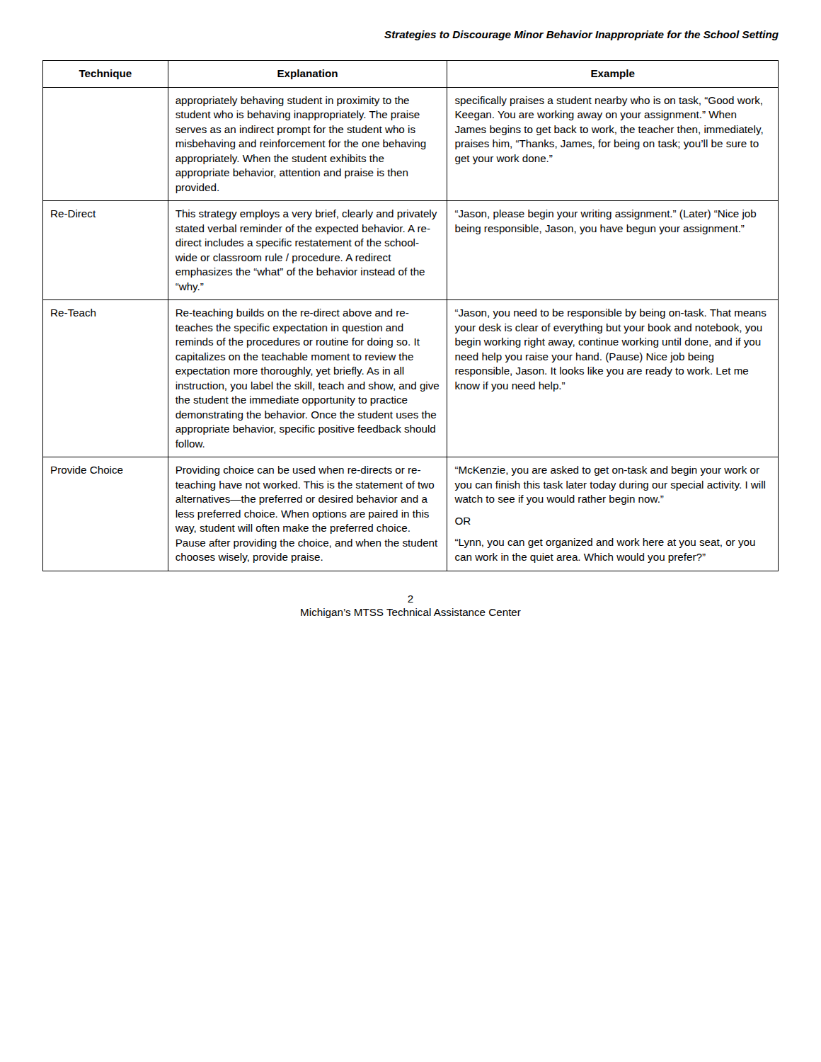Strategies to Discourage Minor Behavior Inappropriate for the School Setting
| Technique | Explanation | Example |
| --- | --- | --- |
| | appropriately behaving student in proximity to the student who is behaving inappropriately. The praise serves as an indirect prompt for the student who is misbehaving and reinforcement for the one behaving appropriately. When the student exhibits the appropriate behavior, attention and praise is then provided. | specifically praises a student nearby who is on task, “Good work, Keegan. You are working away on your assignment.” When James begins to get back to work, the teacher then, immediately, praises him, “Thanks, James, for being on task; you’ll be sure to get your work done.” |
| Re-Direct | This strategy employs a very brief, clearly and privately stated verbal reminder of the expected behavior. A re-direct includes a specific restatement of the school-wide or classroom rule / procedure. A redirect emphasizes the “what” of the behavior instead of the “why.” | “Jason, please begin your writing assignment.” (Later) “Nice job being responsible, Jason, you have begun your assignment.” |
| Re-Teach | Re-teaching builds on the re-direct above and re-teaches the specific expectation in question and reminds of the procedures or routine for doing so. It capitalizes on the teachable moment to review the expectation more thoroughly, yet briefly. As in all instruction, you label the skill, teach and show, and give the student the immediate opportunity to practice demonstrating the behavior. Once the student uses the appropriate behavior, specific positive feedback should follow. | “Jason, you need to be responsible by being on-task. That means your desk is clear of everything but your book and notebook, you begin working right away, continue working until done, and if you need help you raise your hand. (Pause) Nice job being responsible, Jason. It looks like you are ready to work. Let me know if you need help.” |
| Provide Choice | Providing choice can be used when re-directs or re-teaching have not worked. This is the statement of two alternatives—the preferred or desired behavior and a less preferred choice. When options are paired in this way, student will often make the preferred choice. Pause after providing the choice, and when the student chooses wisely, provide praise. | “McKenzie, you are asked to get on-task and begin your work or you can finish this task later today during our special activity. I will watch to see if you would rather begin now.” OR “Lynn, you can get organized and work here at you seat, or you can work in the quiet area. Which would you prefer?” |
2
Michigan’s MTSS Technical Assistance Center